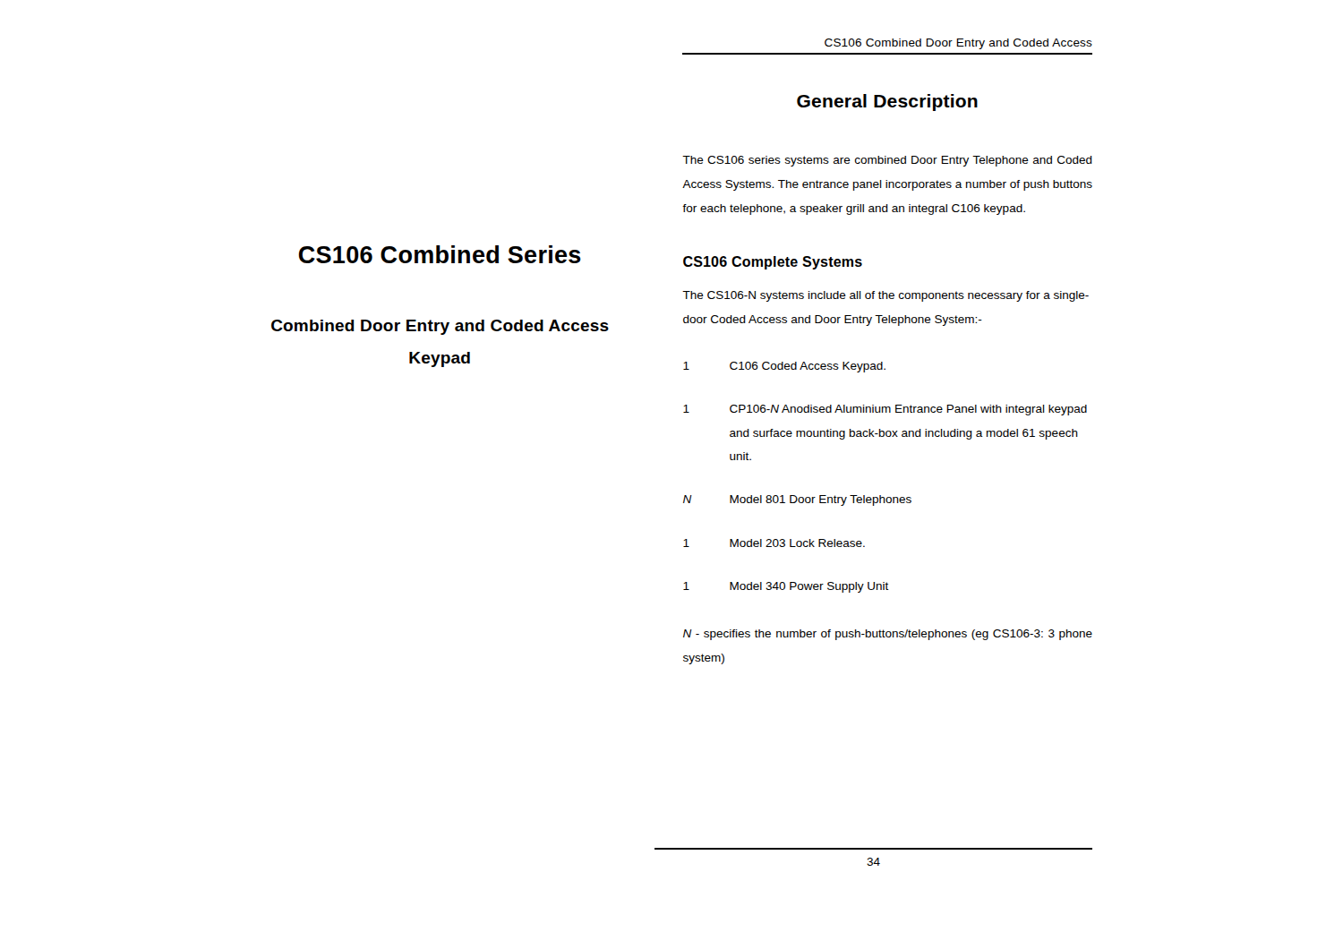CS106 Combined Series
Combined Door Entry and Coded Access
Keypad
CS106 Combined Door Entry and Coded Access
General Description
The CS106 series systems are combined Door Entry Telephone and Coded Access Systems. The entrance panel incorporates a number of push buttons for each telephone, a speaker grill and an integral C106 keypad.
CS106 Complete Systems
The CS106-N systems include all of the components necessary for a single-door Coded Access and Door Entry Telephone System:-
| 1 | C106 Coded Access Keypad. |
| 1 | CP106- N Anodised Aluminium Entrance Panel with integral keypad and surface mounting back-box and including a model 61 speech unit. |
| N | Model 801 Door Entry Telephones |
| 1 | Model 203 Lock Release. |
| 1 | Model 340 Power Supply Unit |
N - specifies the number of push-buttons/telephones (eg CS106-3: 3 phone system)
34